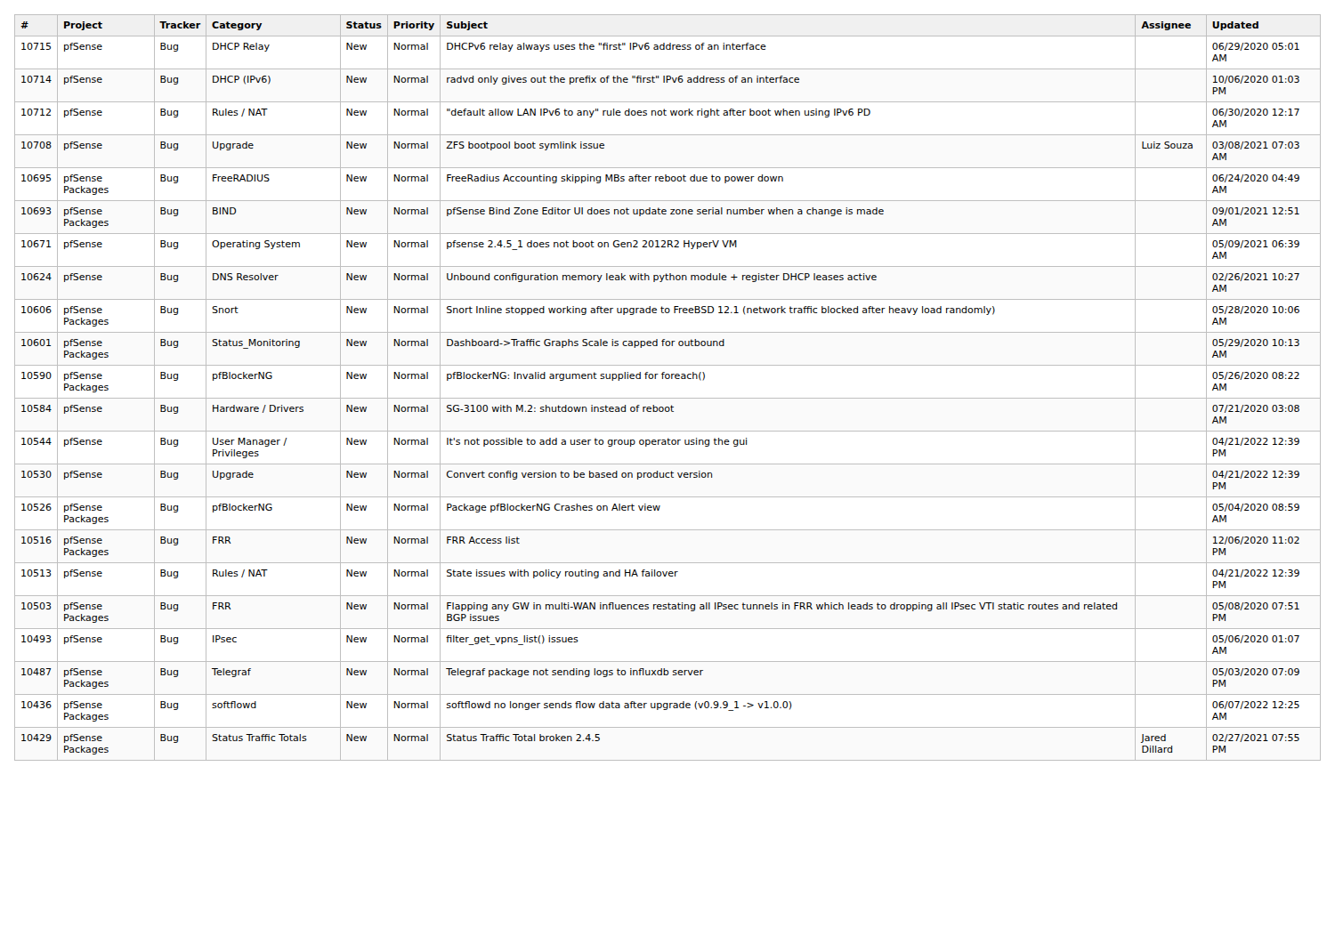Redmine issue listing
| # | Project | Tracker | Category | Status | Priority | Subject | Assignee | Updated |
| --- | --- | --- | --- | --- | --- | --- | --- | --- |
| 10715 | pfSense | Bug | DHCP Relay | New | Normal | DHCPv6 relay always uses the "first" IPv6 address of an interface | | 06/29/2020 05:01 AM |
| 10714 | pfSense | Bug | DHCP (IPv6) | New | Normal | radvd only gives out the prefix of the "first" IPv6 address of an interface | | 10/06/2020 01:03 PM |
| 10712 | pfSense | Bug | Rules / NAT | New | Normal | "default allow LAN IPv6 to any" rule does not work right after boot when using IPv6 PD | | 06/30/2020 12:17 AM |
| 10708 | pfSense | Bug | Upgrade | New | Normal | ZFS bootpool boot symlink issue | Luiz Souza | 03/08/2021 07:03 AM |
| 10695 | pfSense Packages | Bug | FreeRADIUS | New | Normal | FreeRadius Accounting skipping MBs after reboot due to power down | | 06/24/2020 04:49 AM |
| 10693 | pfSense Packages | Bug | BIND | New | Normal | pfSense Bind Zone Editor UI does not update zone serial number when a change is made | | 09/01/2021 12:51 AM |
| 10671 | pfSense | Bug | Operating System | New | Normal | pfsense 2.4.5_1 does not boot on Gen2 2012R2 HyperV VM | | 05/09/2021 06:39 AM |
| 10624 | pfSense | Bug | DNS Resolver | New | Normal | Unbound configuration memory leak with python module + register DHCP leases active | | 02/26/2021 10:27 AM |
| 10606 | pfSense Packages | Bug | Snort | New | Normal | Snort Inline stopped working after upgrade to FreeBSD 12.1 (network traffic blocked after heavy load randomly) | | 05/28/2020 10:06 AM |
| 10601 | pfSense Packages | Bug | Status_Monitoring | New | Normal | Dashboard->Traffic Graphs Scale is capped for outbound | | 05/29/2020 10:13 AM |
| 10590 | pfSense Packages | Bug | pfBlockerNG | New | Normal | pfBlockerNG: Invalid argument supplied for foreach() | | 05/26/2020 08:22 AM |
| 10584 | pfSense | Bug | Hardware / Drivers | New | Normal | SG-3100 with M.2: shutdown instead of reboot | | 07/21/2020 03:08 AM |
| 10544 | pfSense | Bug | User Manager / Privileges | New | Normal | It's not possible to add a user to group operator using the gui | | 04/21/2022 12:39 PM |
| 10530 | pfSense | Bug | Upgrade | New | Normal | Convert config version to be based on product version | | 04/21/2022 12:39 PM |
| 10526 | pfSense Packages | Bug | pfBlockerNG | New | Normal | Package pfBlockerNG Crashes on Alert view | | 05/04/2020 08:59 AM |
| 10516 | pfSense Packages | Bug | FRR | New | Normal | FRR Access list | | 12/06/2020 11:02 PM |
| 10513 | pfSense | Bug | Rules / NAT | New | Normal | State issues with policy routing and HA failover | | 04/21/2022 12:39 PM |
| 10503 | pfSense Packages | Bug | FRR | New | Normal | Flapping any GW in multi-WAN influences restating all IPsec tunnels in FRR which leads to dropping all IPsec VTI static routes and related BGP issues | | 05/08/2020 07:51 PM |
| 10493 | pfSense | Bug | IPsec | New | Normal | filter_get_vpns_list() issues | | 05/06/2020 01:07 AM |
| 10487 | pfSense Packages | Bug | Telegraf | New | Normal | Telegraf package not sending logs to influxdb server | | 05/03/2020 07:09 PM |
| 10436 | pfSense Packages | Bug | softflowd | New | Normal | softflowd no longer sends flow data after upgrade (v0.9.9_1 -> v1.0.0) | | 06/07/2022 12:25 AM |
| 10429 | pfSense Packages | Bug | Status Traffic Totals | New | Normal | Status Traffic Total broken 2.4.5 | Jared Dillard | 02/27/2021 07:55 PM |